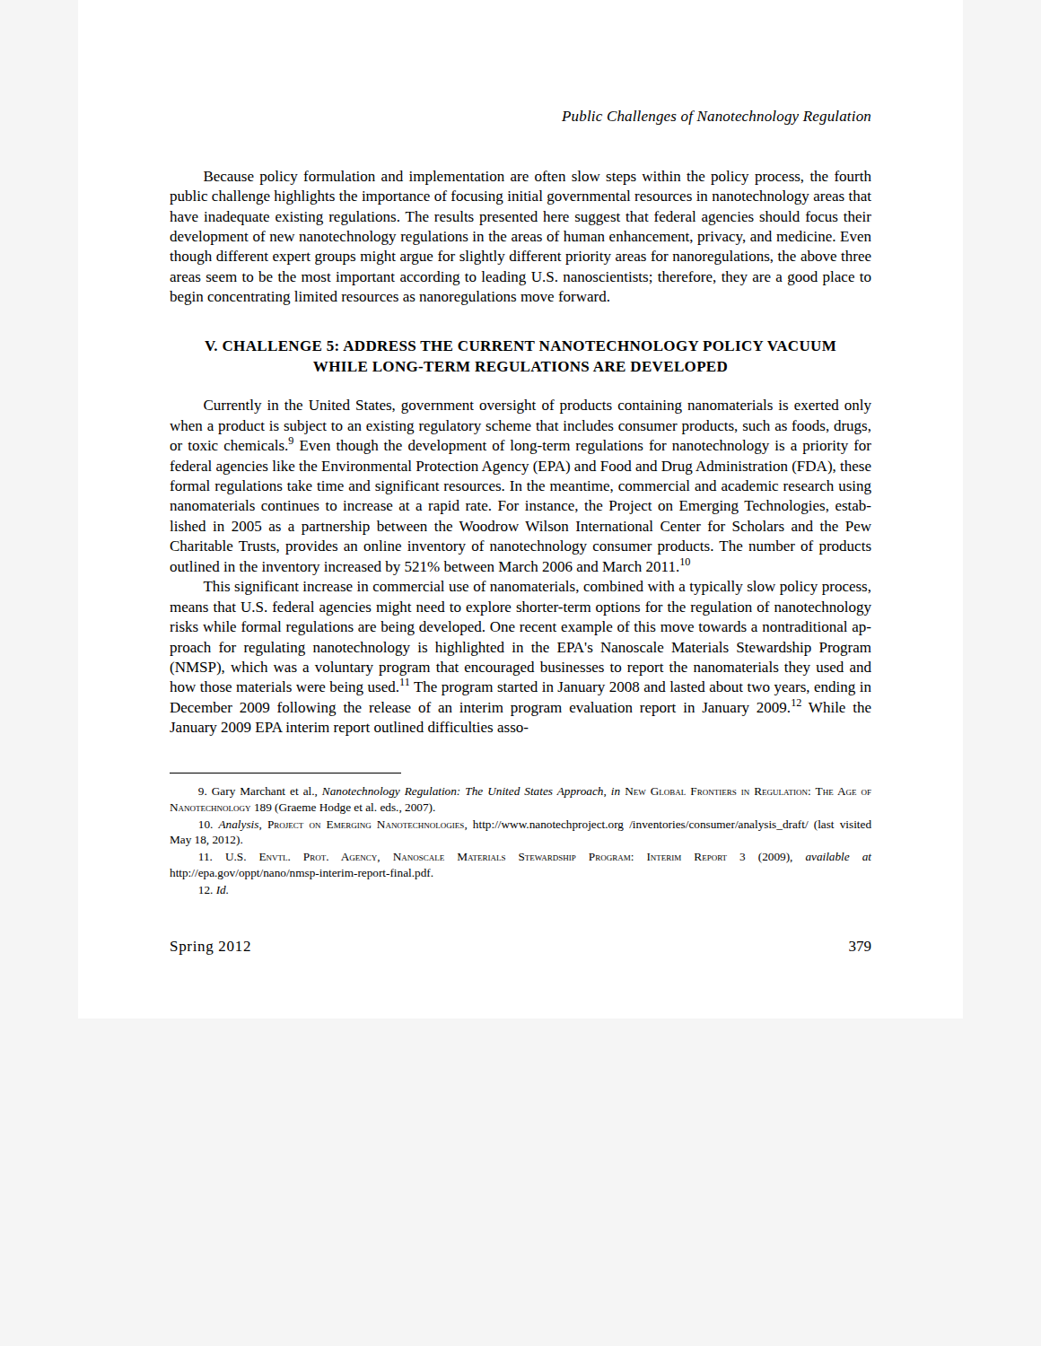Public Challenges of Nanotechnology Regulation
Because policy formulation and implementation are often slow steps within the policy process, the fourth public challenge highlights the importance of focusing initial governmental resources in nanotechnology areas that have inadequate existing regulations. The results presented here suggest that federal agencies should focus their development of new nanotechnology regulations in the areas of human enhancement, privacy, and medicine. Even though different expert groups might argue for slightly different priority areas for nanoregulations, the above three areas seem to be the most important according to leading U.S. nanoscientists; therefore, they are a good place to begin concentrating limited resources as nanoregulations move forward.
V. Challenge 5: Address the Current Nanotechnology Policy Vacuum While Long-Term Regulations Are Developed
Currently in the United States, government oversight of products containing nanomaterials is exerted only when a product is subject to an existing regulatory scheme that includes consumer products, such as foods, drugs, or toxic chemicals.9 Even though the development of long-term regulations for nanotechnology is a priority for federal agencies like the Environmental Protection Agency (EPA) and Food and Drug Administration (FDA), these formal regulations take time and significant resources. In the meantime, commercial and academic research using nanomaterials continues to increase at a rapid rate. For instance, the Project on Emerging Technologies, established in 2005 as a partnership between the Woodrow Wilson International Center for Scholars and the Pew Charitable Trusts, provides an online inventory of nanotechnology consumer products. The number of products outlined in the inventory increased by 521% between March 2006 and March 2011.10
This significant increase in commercial use of nanomaterials, combined with a typically slow policy process, means that U.S. federal agencies might need to explore shorter-term options for the regulation of nanotechnology risks while formal regulations are being developed. One recent example of this move towards a nontraditional approach for regulating nanotechnology is highlighted in the EPA's Nanoscale Materials Stewardship Program (NMSP), which was a voluntary program that encouraged businesses to report the nanomaterials they used and how those materials were being used.11 The program started in January 2008 and lasted about two years, ending in December 2009 following the release of an interim program evaluation report in January 2009.12 While the January 2009 EPA interim report outlined difficulties asso-
9. Gary Marchant et al., Nanotechnology Regulation: The United States Approach, in New Global Frontiers in Regulation: The Age of Nanotechnology 189 (Graeme Hodge et al. eds., 2007).
10. Analysis, Project on Emerging Nanotechnologies, http://www.nanotechproject.org /inventories/consumer/analysis_draft/ (last visited May 18, 2012).
11. U.S. Envtl. Prot. Agency, Nanoscale Materials Stewardship Program: Interim Report 3 (2009), available at http://epa.gov/oppt/nano/nmsp-interim-report-final.pdf.
12. Id.
Spring 2012 379